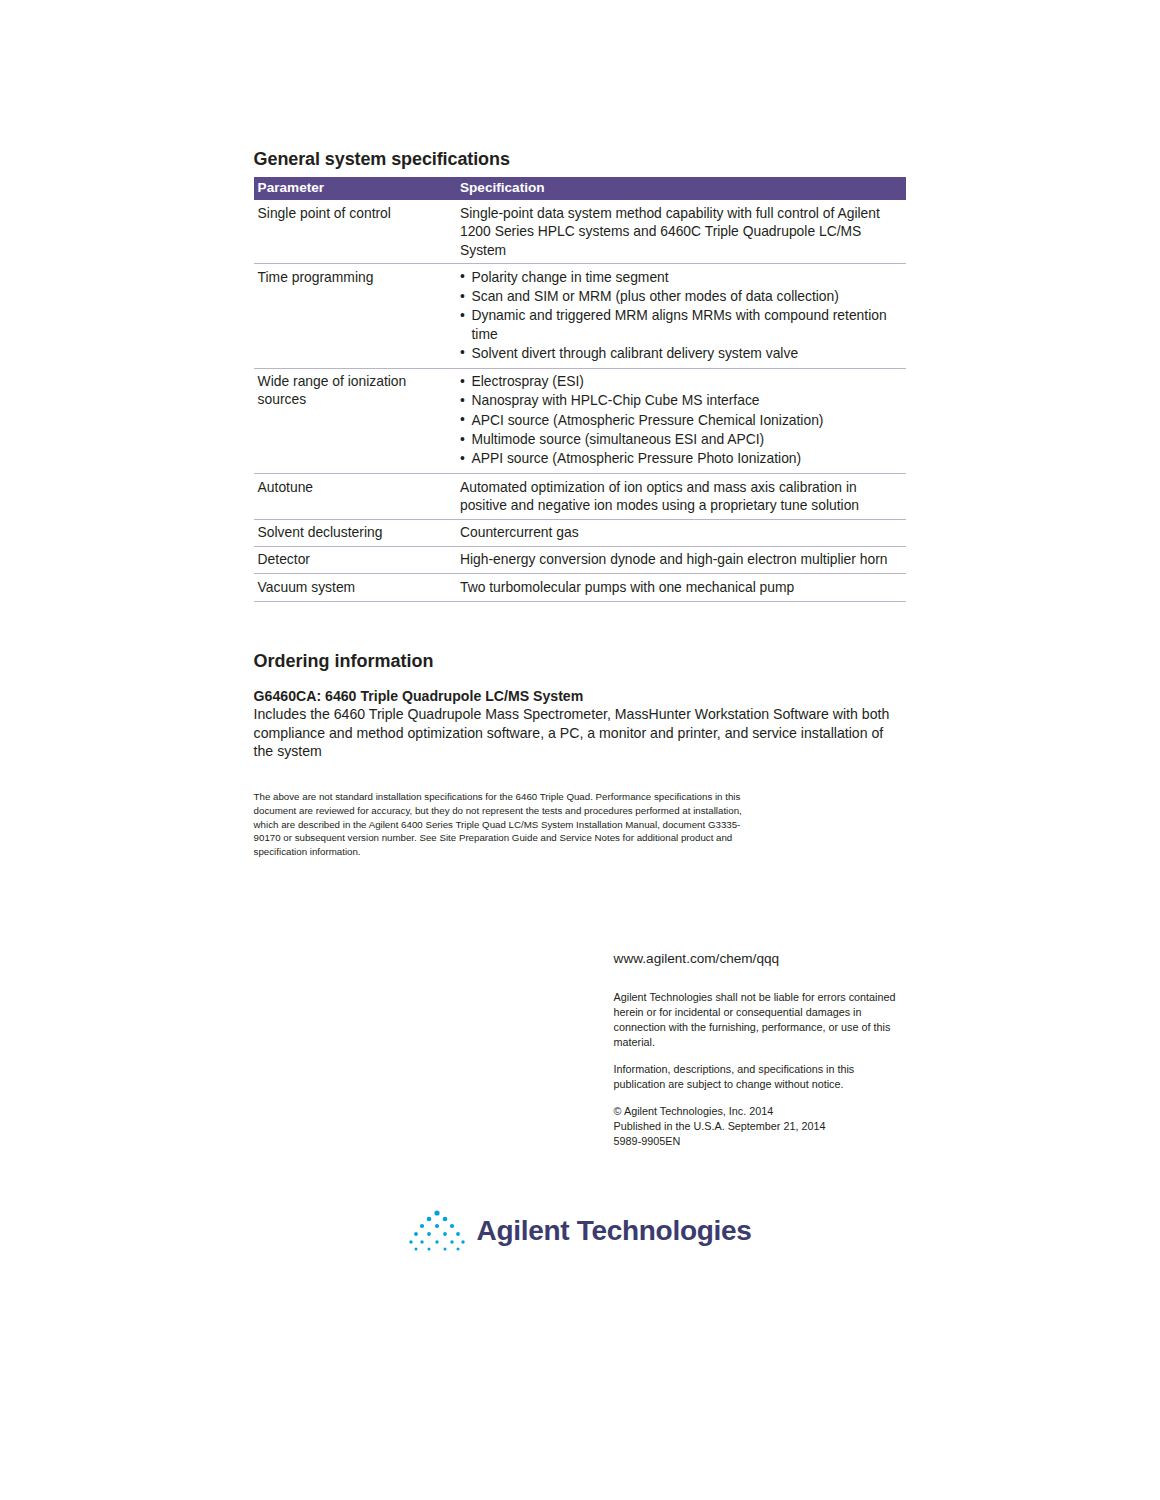General system specifications
| Parameter | Specification |
| --- | --- |
| Single point of control | Single-point data system method capability with full control of Agilent 1200 Series HPLC systems and 6460C Triple Quadrupole LC/MS System |
| Time programming | Polarity change in time segment Scan and SIM or MRM (plus other modes of data collection) Dynamic and triggered MRM aligns MRMs with compound retention time Solvent divert through calibrant delivery system valve |
| Wide range of ionization sources | Electrospray (ESI) Nanospray with HPLC-Chip Cube MS interface APCI source (Atmospheric Pressure Chemical Ionization) Multimode source (simultaneous ESI and APCI) APPI source (Atmospheric Pressure Photo Ionization) |
| Autotune | Automated optimization of ion optics and mass axis calibration in positive and negative ion modes using a proprietary tune solution |
| Solvent declustering | Countercurrent gas |
| Detector | High-energy conversion dynode and high-gain electron multiplier horn |
| Vacuum system | Two turbomolecular pumps with one mechanical pump |
Ordering information
G6460CA: 6460 Triple Quadrupole LC/MS System
Includes the 6460 Triple Quadrupole Mass Spectrometer, MassHunter Workstation Software with both compliance and method optimization software, a PC, a monitor and printer, and service installation of the system
The above are not standard installation specifications for the 6460 Triple Quad. Performance specifications in this document are reviewed for accuracy, but they do not represent the tests and procedures performed at installation, which are described in the Agilent 6400 Series Triple Quad LC/MS System Installation Manual, document G3335-90170 or subsequent version number. See Site Preparation Guide and Service Notes for additional product and specification information.
www.agilent.com/chem/qqq
Agilent Technologies shall not be liable for errors contained herein or for incidental or consequential damages in connection with the furnishing, performance, or use of this material.
Information, descriptions, and specifications in this publication are subject to change without notice.
© Agilent Technologies, Inc. 2014
Published in the U.S.A. September 21, 2014
5989-9905EN
Agilent Technologies